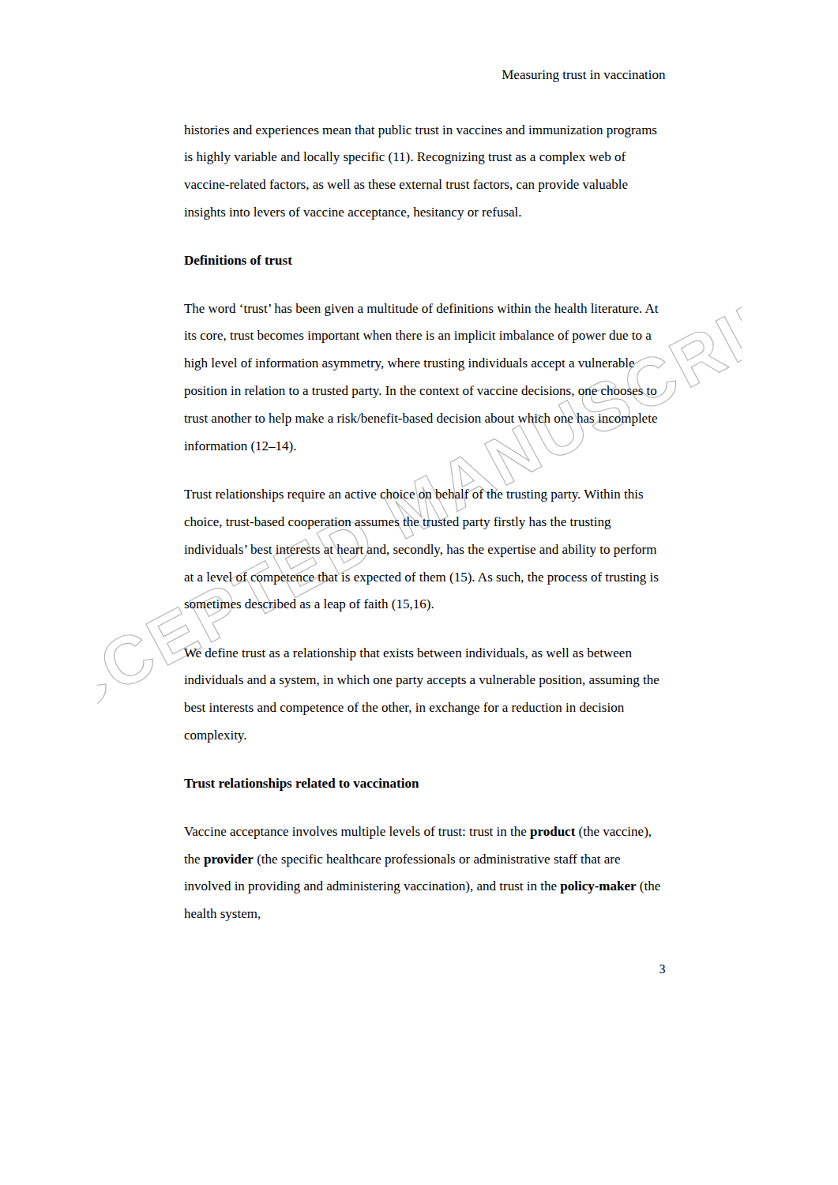ACCEPTED MANUSCRIPT
Measuring trust in vaccination
histories and experiences mean that public trust in vaccines and immunization programs is highly variable and locally specific (11). Recognizing trust as a complex web of vaccine-related factors, as well as these external trust factors, can provide valuable insights into levers of vaccine acceptance, hesitancy or refusal.
Definitions of trust
The word ‘trust’ has been given a multitude of definitions within the health literature. At its core, trust becomes important when there is an implicit imbalance of power due to a high level of information asymmetry, where trusting individuals accept a vulnerable position in relation to a trusted party. In the context of vaccine decisions, one chooses to trust another to help make a risk/benefit-based decision about which one has incomplete information (12–14).
Trust relationships require an active choice on behalf of the trusting party. Within this choice, trust-based cooperation assumes the trusted party firstly has the trusting individuals’ best interests at heart and, secondly, has the expertise and ability to perform at a level of competence that is expected of them (15). As such, the process of trusting is sometimes described as a leap of faith (15,16).
We define trust as a relationship that exists between individuals, as well as between individuals and a system, in which one party accepts a vulnerable position, assuming the best interests and competence of the other, in exchange for a reduction in decision complexity.
Trust relationships related to vaccination
Vaccine acceptance involves multiple levels of trust: trust in the product (the vaccine), the provider (the specific healthcare professionals or administrative staff that are involved in providing and administering vaccination), and trust in the policy-maker (the health system,
3